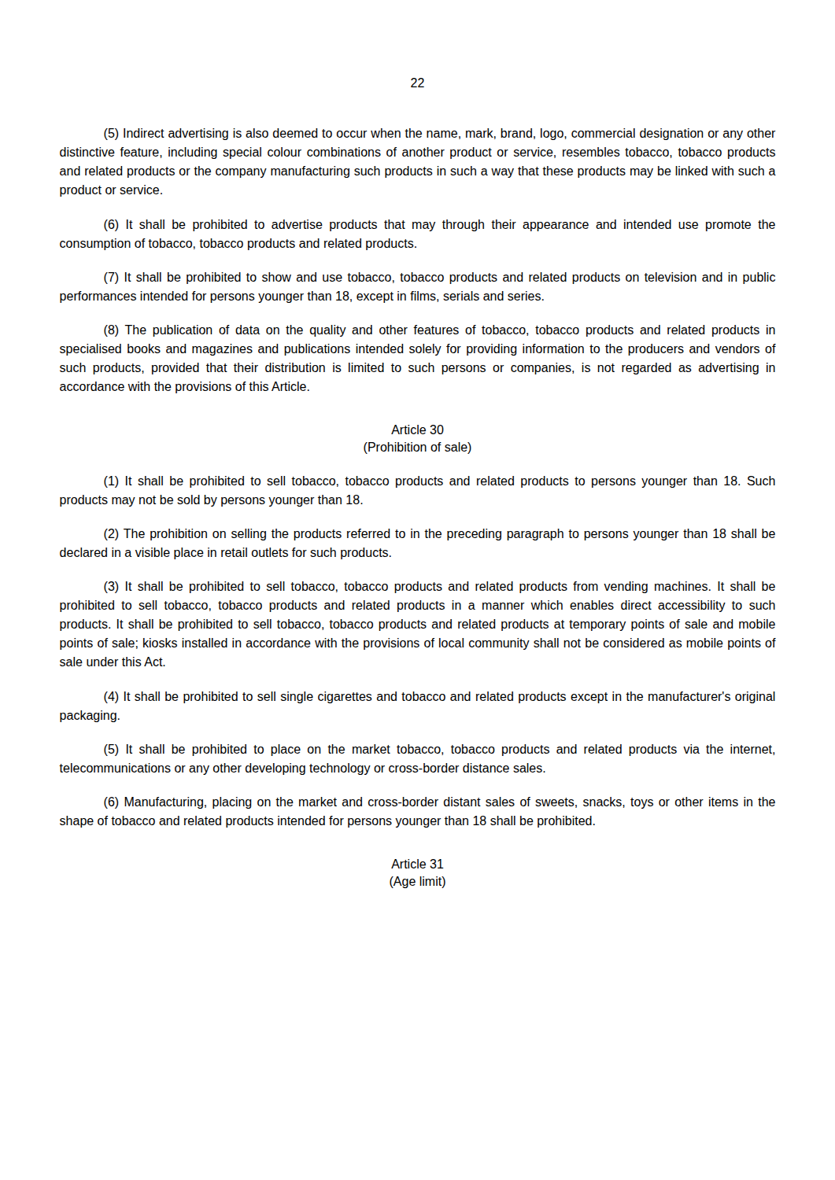22
(5) Indirect advertising is also deemed to occur when the name, mark, brand, logo, commercial designation or any other distinctive feature, including special colour combinations of another product or service, resembles tobacco, tobacco products and related products or the company manufacturing such products in such a way that these products may be linked with such a product or service.
(6) It shall be prohibited to advertise products that may through their appearance and intended use promote the consumption of tobacco, tobacco products and related products.
(7) It shall be prohibited to show and use tobacco, tobacco products and related products on television and in public performances intended for persons younger than 18, except in films, serials and series.
(8) The publication of data on the quality and other features of tobacco, tobacco products and related products in specialised books and magazines and publications intended solely for providing information to the producers and vendors of such products, provided that their distribution is limited to such persons or companies, is not regarded as advertising in accordance with the provisions of this Article.
Article 30(Prohibition of sale)
(1) It shall be prohibited to sell tobacco, tobacco products and related products to persons younger than 18. Such products may not be sold by persons younger than 18.
(2) The prohibition on selling the products referred to in the preceding paragraph to persons younger than 18 shall be declared in a visible place in retail outlets for such products.
(3) It shall be prohibited to sell tobacco, tobacco products and related products from vending machines. It shall be prohibited to sell tobacco, tobacco products and related products in a manner which enables direct accessibility to such products. It shall be prohibited to sell tobacco, tobacco products and related products at temporary points of sale and mobile points of sale; kiosks installed in accordance with the provisions of local community shall not be considered as mobile points of sale under this Act.
(4) It shall be prohibited to sell single cigarettes and tobacco and related products except in the manufacturer's original packaging.
(5) It shall be prohibited to place on the market tobacco, tobacco products and related products via the internet, telecommunications or any other developing technology or cross-border distance sales.
(6) Manufacturing, placing on the market and cross-border distant sales of sweets, snacks, toys or other items in the shape of tobacco and related products intended for persons younger than 18 shall be prohibited.
Article 31(Age limit)